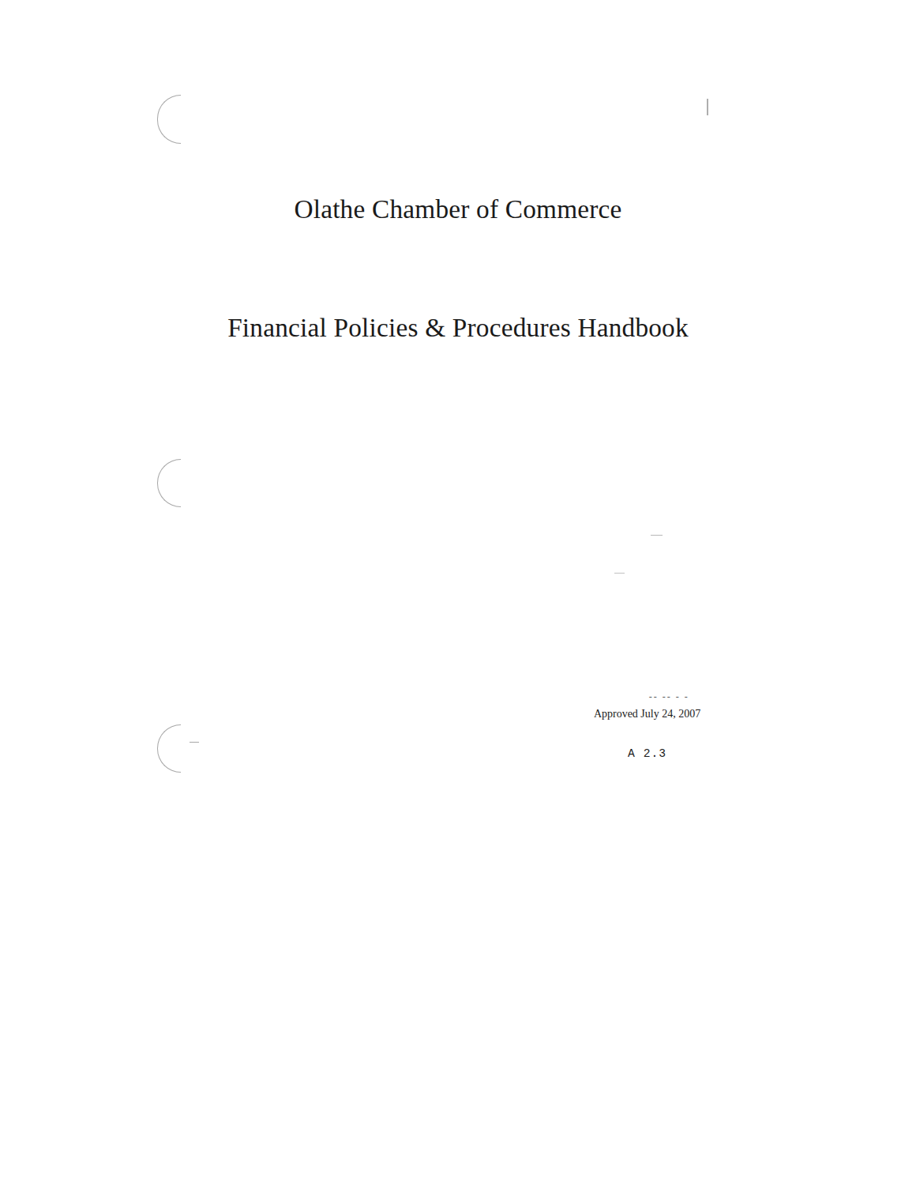Olathe Chamber of Commerce
Financial Policies & Procedures Handbook
-- -- - - Approved July 24, 2007 A 2.3